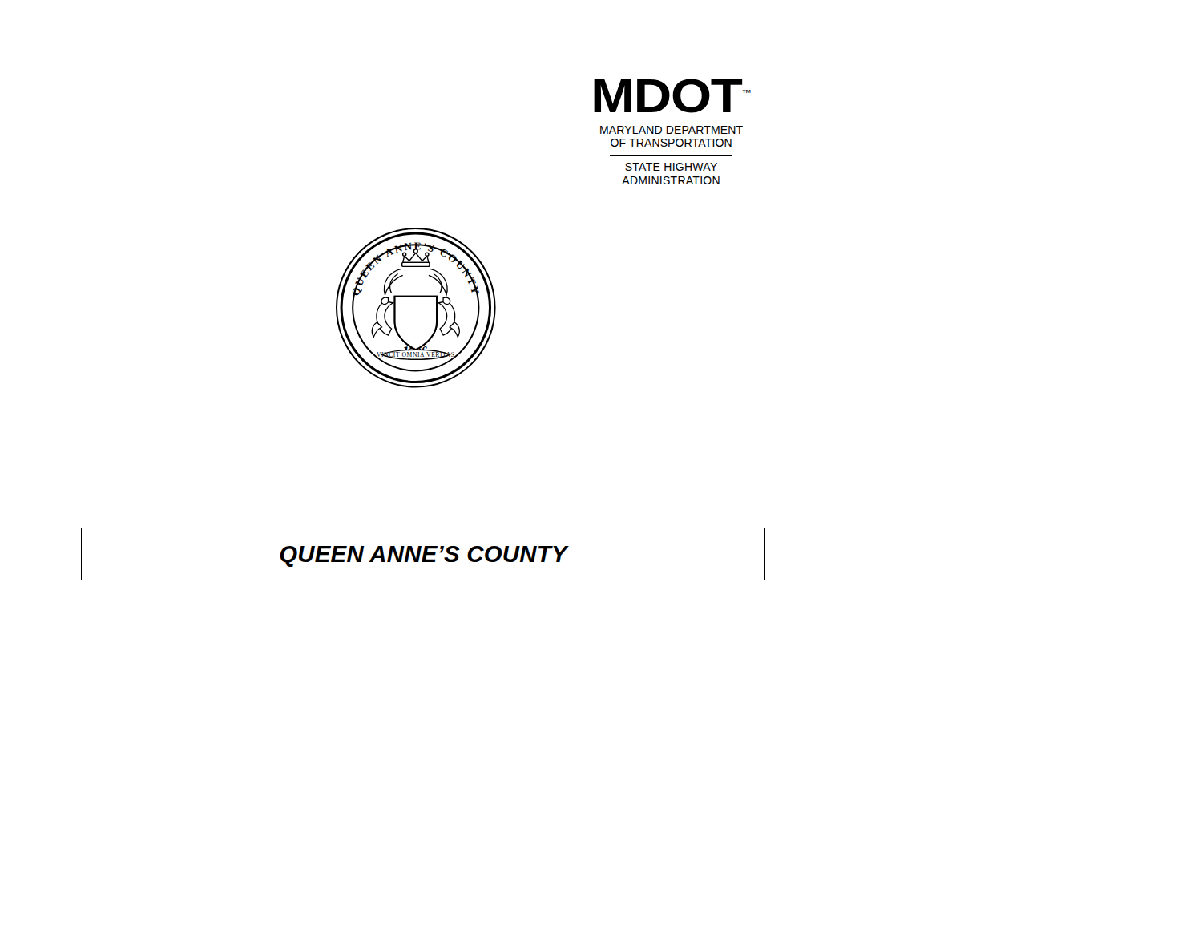MDOT™
MARYLAND DEPARTMENT
OF TRANSPORTATION
STATE HIGHWAY
ADMINISTRATION
QUEEN ANNE'S COUNTY 1706 VINCIT OMNIA VERITAS
QUEEN ANNE’S COUNTY